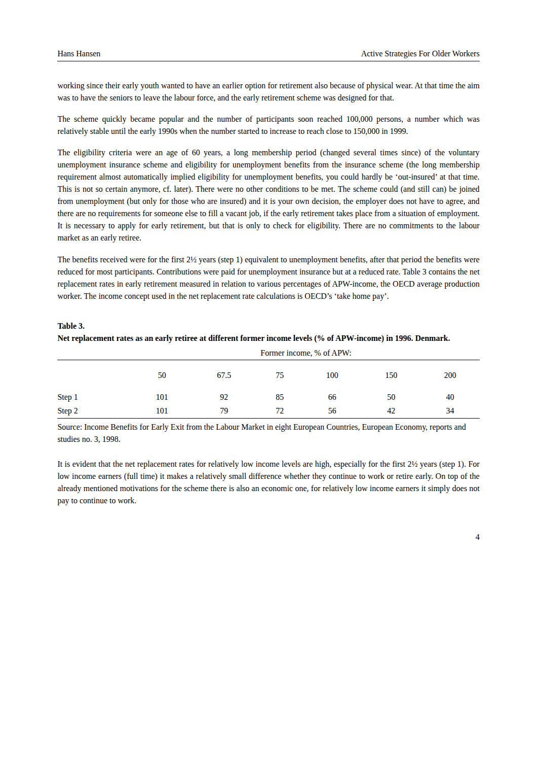Hans Hansen
Active Strategies For Older Workers
working since their early youth wanted to have an earlier option for retirement also because of physical wear. At that time the aim was to have the seniors to leave the labour force, and the early retirement scheme was designed for that.
The scheme quickly became popular and the number of participants soon reached 100,000 persons, a number which was relatively stable until the early 1990s when the number started to increase to reach close to 150,000 in 1999.
The eligibility criteria were an age of 60 years, a long membership period (changed several times since) of the voluntary unemployment insurance scheme and eligibility for unemployment benefits from the insurance scheme (the long membership requirement almost automatically implied eligibility for unemployment benefits, you could hardly be ‘out-insured’ at that time. This is not so certain anymore, cf. later). There were no other conditions to be met. The scheme could (and still can) be joined from unemployment (but only for those who are insured) and it is your own decision, the employer does not have to agree, and there are no requirements for someone else to fill a vacant job, if the early retirement takes place from a situation of employment. It is necessary to apply for early retirement, but that is only to check for eligibility. There are no commitments to the labour market as an early retiree.
The benefits received were for the first 2½ years (step 1) equivalent to unemployment benefits, after that period the benefits were reduced for most participants. Contributions were paid for unemployment insurance but at a reduced rate. Table 3 contains the net replacement rates in early retirement measured in relation to various percentages of APW-income, the OECD average production worker. The income concept used in the net replacement rate calculations is OECD’s ‘take home pay’.
Table 3.
Net replacement rates as an early retiree at different former income levels (% of APW-income) in 1996. Denmark.
| | Former income, % of APW: |
| | 50 | 67.5 | 75 | 100 | 150 | 200 |
| Step 1 | 101 | 92 | 85 | 66 | 50 | 40 |
| Step 2 | 101 | 79 | 72 | 56 | 42 | 34 |
Source: Income Benefits for Early Exit from the Labour Market in eight European Countries, European Economy, reports and studies no. 3, 1998.
It is evident that the net replacement rates for relatively low income levels are high, especially for the first 2½ years (step 1). For low income earners (full time) it makes a relatively small difference whether they continue to work or retire early. On top of the already mentioned motivations for the scheme there is also an economic one, for relatively low income earners it simply does not pay to continue to work.
4